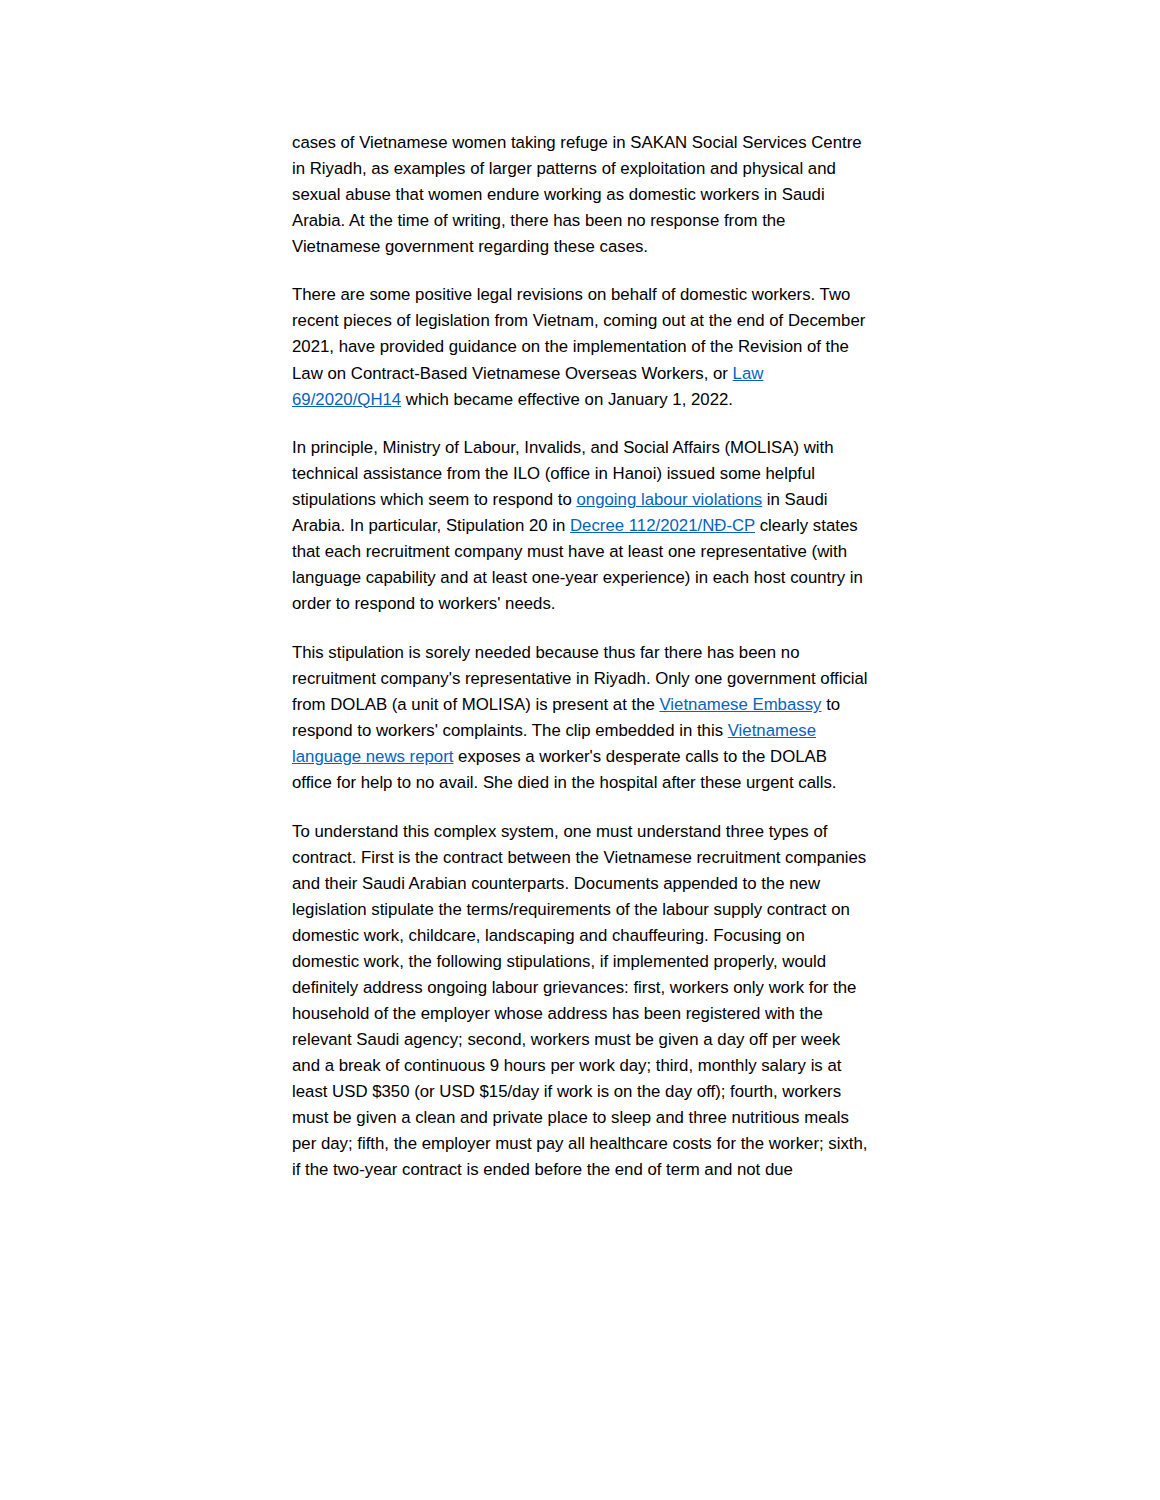cases of Vietnamese women taking refuge in SAKAN Social Services Centre in Riyadh, as examples of larger patterns of exploitation and physical and sexual abuse that women endure working as domestic workers in Saudi Arabia. At the time of writing, there has been no response from the Vietnamese government regarding these cases.
There are some positive legal revisions on behalf of domestic workers. Two recent pieces of legislation from Vietnam, coming out at the end of December 2021, have provided guidance on the implementation of the Revision of the Law on Contract-Based Vietnamese Overseas Workers, or Law 69/2020/QH14 which became effective on January 1, 2022.
In principle, Ministry of Labour, Invalids, and Social Affairs (MOLISA) with technical assistance from the ILO (office in Hanoi) issued some helpful stipulations which seem to respond to ongoing labour violations in Saudi Arabia. In particular, Stipulation 20 in Decree 112/2021/NĐ-CP clearly states that each recruitment company must have at least one representative (with language capability and at least one-year experience) in each host country in order to respond to workers' needs.
This stipulation is sorely needed because thus far there has been no recruitment company's representative in Riyadh. Only one government official from DOLAB (a unit of MOLISA) is present at the Vietnamese Embassy to respond to workers' complaints. The clip embedded in this Vietnamese language news report exposes a worker's desperate calls to the DOLAB office for help to no avail. She died in the hospital after these urgent calls.
To understand this complex system, one must understand three types of contract. First is the contract between the Vietnamese recruitment companies and their Saudi Arabian counterparts. Documents appended to the new legislation stipulate the terms/requirements of the labour supply contract on domestic work, childcare, landscaping and chauffeuring. Focusing on domestic work, the following stipulations, if implemented properly, would definitely address ongoing labour grievances: first, workers only work for the household of the employer whose address has been registered with the relevant Saudi agency; second, workers must be given a day off per week and a break of continuous 9 hours per work day; third, monthly salary is at least USD $350 (or USD $15/day if work is on the day off); fourth, workers must be given a clean and private place to sleep and three nutritious meals per day; fifth, the employer must pay all healthcare costs for the worker; sixth, if the two-year contract is ended before the end of term and not due